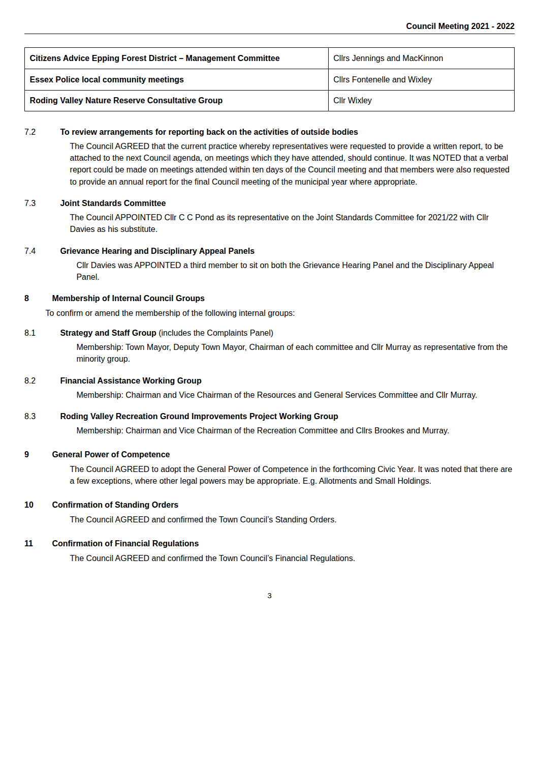Council Meeting 2021 - 2022
| Citizens Advice Epping Forest District – Management Committee | Cllrs Jennings and MacKinnon |
| Essex Police local community meetings | Cllrs Fontenelle and Wixley |
| Roding Valley Nature Reserve Consultative Group | Cllr Wixley |
7.2 To review arrangements for reporting back on the activities of outside bodies
The Council AGREED that the current practice whereby representatives were requested to provide a written report, to be attached to the next Council agenda, on meetings which they have attended, should continue. It was NOTED that a verbal report could be made on meetings attended within ten days of the Council meeting and that members were also requested to provide an annual report for the final Council meeting of the municipal year where appropriate.
7.3 Joint Standards Committee
The Council APPOINTED Cllr C C Pond as its representative on the Joint Standards Committee for 2021/22 with Cllr Davies as his substitute.
7.4 Grievance Hearing and Disciplinary Appeal Panels
Cllr Davies was APPOINTED a third member to sit on both the Grievance Hearing Panel and the Disciplinary Appeal Panel.
8 Membership of Internal Council Groups
To confirm or amend the membership of the following internal groups:
8.1 Strategy and Staff Group (includes the Complaints Panel)
Membership: Town Mayor, Deputy Town Mayor, Chairman of each committee and Cllr Murray as representative from the minority group.
8.2 Financial Assistance Working Group
Membership: Chairman and Vice Chairman of the Resources and General Services Committee and Cllr Murray.
8.3 Roding Valley Recreation Ground Improvements Project Working Group
Membership: Chairman and Vice Chairman of the Recreation Committee and Cllrs Brookes and Murray.
9 General Power of Competence
The Council AGREED to adopt the General Power of Competence in the forthcoming Civic Year. It was noted that there are a few exceptions, where other legal powers may be appropriate. E.g. Allotments and Small Holdings.
10 Confirmation of Standing Orders
The Council AGREED and confirmed the Town Council’s Standing Orders.
11 Confirmation of Financial Regulations
The Council AGREED and confirmed the Town Council’s Financial Regulations.
3